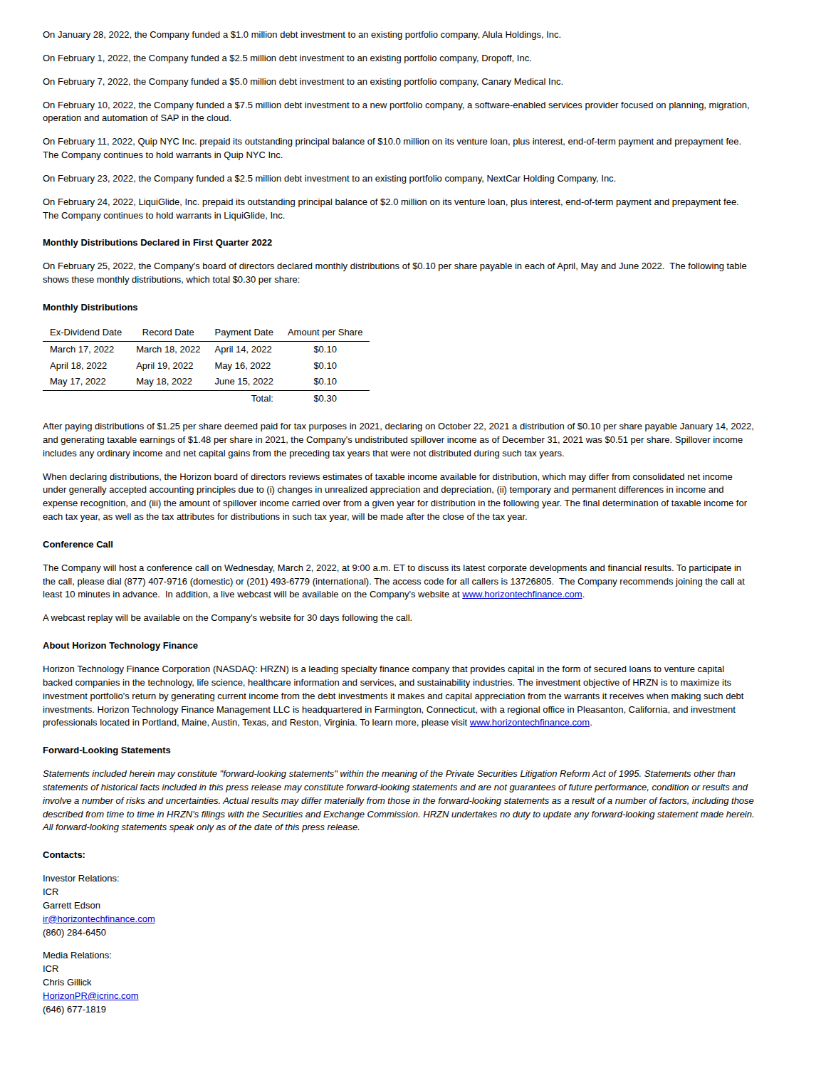On January 28, 2022, the Company funded a $1.0 million debt investment to an existing portfolio company, Alula Holdings, Inc.
On February 1, 2022, the Company funded a $2.5 million debt investment to an existing portfolio company, Dropoff, Inc.
On February 7, 2022, the Company funded a $5.0 million debt investment to an existing portfolio company, Canary Medical Inc.
On February 10, 2022, the Company funded a $7.5 million debt investment to a new portfolio company, a software-enabled services provider focused on planning, migration, operation and automation of SAP in the cloud.
On February 11, 2022, Quip NYC Inc. prepaid its outstanding principal balance of $10.0 million on its venture loan, plus interest, end-of-term payment and prepayment fee. The Company continues to hold warrants in Quip NYC Inc.
On February 23, 2022, the Company funded a $2.5 million debt investment to an existing portfolio company, NextCar Holding Company, Inc.
On February 24, 2022, LiquiGlide, Inc. prepaid its outstanding principal balance of $2.0 million on its venture loan, plus interest, end-of-term payment and prepayment fee. The Company continues to hold warrants in LiquiGlide, Inc.
Monthly Distributions Declared in First Quarter 2022
On February 25, 2022, the Company's board of directors declared monthly distributions of $0.10 per share payable in each of April, May and June 2022. The following table shows these monthly distributions, which total $0.30 per share:
Monthly Distributions
| Ex-Dividend Date | Record Date | Payment Date | Amount per Share |
| --- | --- | --- | --- |
| March 17, 2022 | March 18, 2022 | April 14, 2022 | $0.10 |
| April 18, 2022 | April 19, 2022 | May 16, 2022 | $0.10 |
| May 17, 2022 | May 18, 2022 | June 15, 2022 | $0.10 |
| | | Total: | $0.30 |
After paying distributions of $1.25 per share deemed paid for tax purposes in 2021, declaring on October 22, 2021 a distribution of $0.10 per share payable January 14, 2022, and generating taxable earnings of $1.48 per share in 2021, the Company's undistributed spillover income as of December 31, 2021 was $0.51 per share. Spillover income includes any ordinary income and net capital gains from the preceding tax years that were not distributed during such tax years.
When declaring distributions, the Horizon board of directors reviews estimates of taxable income available for distribution, which may differ from consolidated net income under generally accepted accounting principles due to (i) changes in unrealized appreciation and depreciation, (ii) temporary and permanent differences in income and expense recognition, and (iii) the amount of spillover income carried over from a given year for distribution in the following year. The final determination of taxable income for each tax year, as well as the tax attributes for distributions in such tax year, will be made after the close of the tax year.
Conference Call
The Company will host a conference call on Wednesday, March 2, 2022, at 9:00 a.m. ET to discuss its latest corporate developments and financial results. To participate in the call, please dial (877) 407-9716 (domestic) or (201) 493-6779 (international). The access code for all callers is 13726805. The Company recommends joining the call at least 10 minutes in advance. In addition, a live webcast will be available on the Company's website at www.horizontechfinance.com.
A webcast replay will be available on the Company's website for 30 days following the call.
About Horizon Technology Finance
Horizon Technology Finance Corporation (NASDAQ: HRZN) is a leading specialty finance company that provides capital in the form of secured loans to venture capital backed companies in the technology, life science, healthcare information and services, and sustainability industries. The investment objective of HRZN is to maximize its investment portfolio's return by generating current income from the debt investments it makes and capital appreciation from the warrants it receives when making such debt investments. Horizon Technology Finance Management LLC is headquartered in Farmington, Connecticut, with a regional office in Pleasanton, California, and investment professionals located in Portland, Maine, Austin, Texas, and Reston, Virginia. To learn more, please visit www.horizontechfinance.com.
Forward-Looking Statements
Statements included herein may constitute "forward-looking statements" within the meaning of the Private Securities Litigation Reform Act of 1995. Statements other than statements of historical facts included in this press release may constitute forward-looking statements and are not guarantees of future performance, condition or results and involve a number of risks and uncertainties. Actual results may differ materially from those in the forward-looking statements as a result of a number of factors, including those described from time to time in HRZN's filings with the Securities and Exchange Commission. HRZN undertakes no duty to update any forward-looking statement made herein. All forward-looking statements speak only as of the date of this press release.
Contacts:
Investor Relations:
ICR
Garrett Edson
ir@horizontechfinance.com
(860) 284-6450
Media Relations:
ICR
Chris Gillick
HorizonPR@icrinc.com
(646) 677-1819